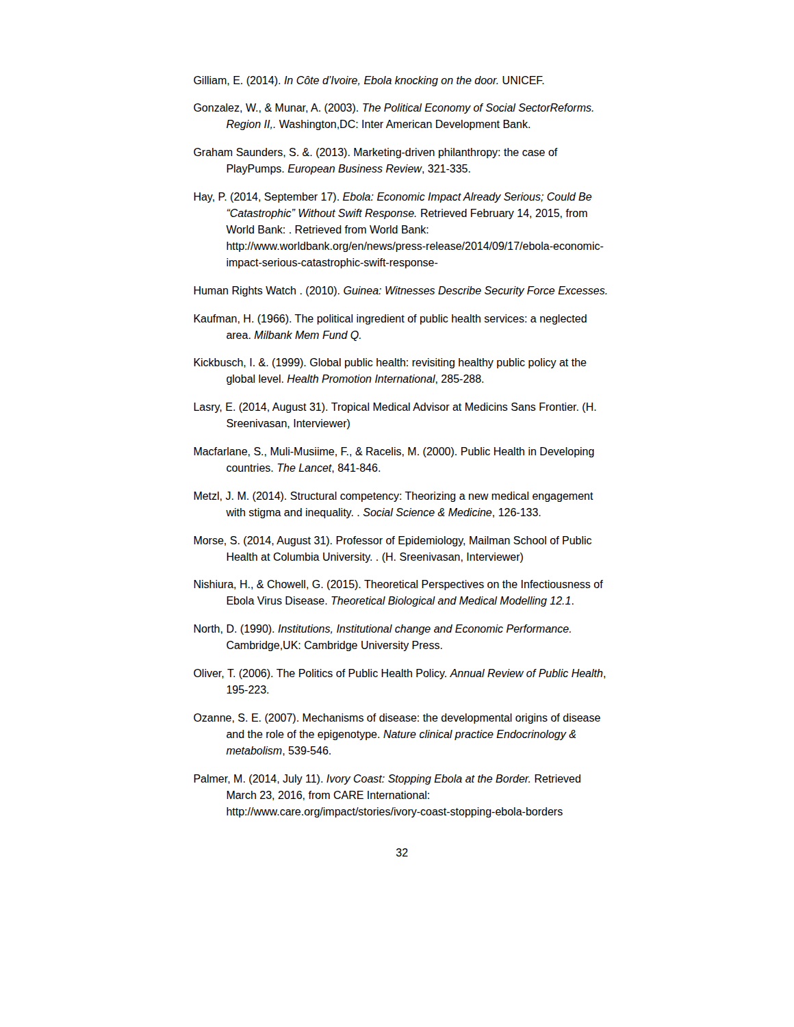Gilliam, E. (2014). In Côte d’Ivoire, Ebola knocking on the door. UNICEF.
Gonzalez, W., & Munar, A. (2003). The Political Economy of Social SectorReforms. Region II,. Washington,DC: Inter American Development Bank.
Graham Saunders, S. &. (2013). Marketing-driven philanthropy: the case of PlayPumps. European Business Review, 321-335.
Hay, P. (2014, September 17). Ebola: Economic Impact Already Serious; Could Be “Catastrophic” Without Swift Response. Retrieved February 14, 2015, from World Bank: . Retrieved from World Bank: http://www.worldbank.org/en/news/press-release/2014/09/17/ebola-economic-impact-serious-catastrophic-swift-response-
Human Rights Watch . (2010). Guinea: Witnesses Describe Security Force Excesses.
Kaufman, H. (1966). The political ingredient of public health services: a neglected area. Milbank Mem Fund Q.
Kickbusch, I. &. (1999). Global public health: revisiting healthy public policy at the global level. Health Promotion International, 285-288.
Lasry, E. (2014, August 31). Tropical Medical Advisor at Medicins Sans Frontier. (H. Sreenivasan, Interviewer)
Macfarlane, S., Muli-Musiime, F., & Racelis, M. (2000). Public Health in Developing countries. The Lancet, 841-846.
Metzl, J. M. (2014). Structural competency: Theorizing a new medical engagement with stigma and inequality. . Social Science & Medicine, 126-133.
Morse, S. (2014, August 31). Professor of Epidemiology, Mailman School of Public Health at Columbia University. . (H. Sreenivasan, Interviewer)
Nishiura, H., & Chowell, G. (2015). Theoretical Perspectives on the Infectiousness of Ebola Virus Disease. Theoretical Biological and Medical Modelling 12.1.
North, D. (1990). Institutions, Institutional change and Economic Performance. Cambridge,UK: Cambridge University Press.
Oliver, T. (2006). The Politics of Public Health Policy. Annual Review of Public Health, 195-223.
Ozanne, S. E. (2007). Mechanisms of disease: the developmental origins of disease and the role of the epigenotype. Nature clinical practice Endocrinology & metabolism, 539-546.
Palmer, M. (2014, July 11). Ivory Coast: Stopping Ebola at the Border. Retrieved March 23, 2016, from CARE International: http://www.care.org/impact/stories/ivory-coast-stopping-ebola-borders
32